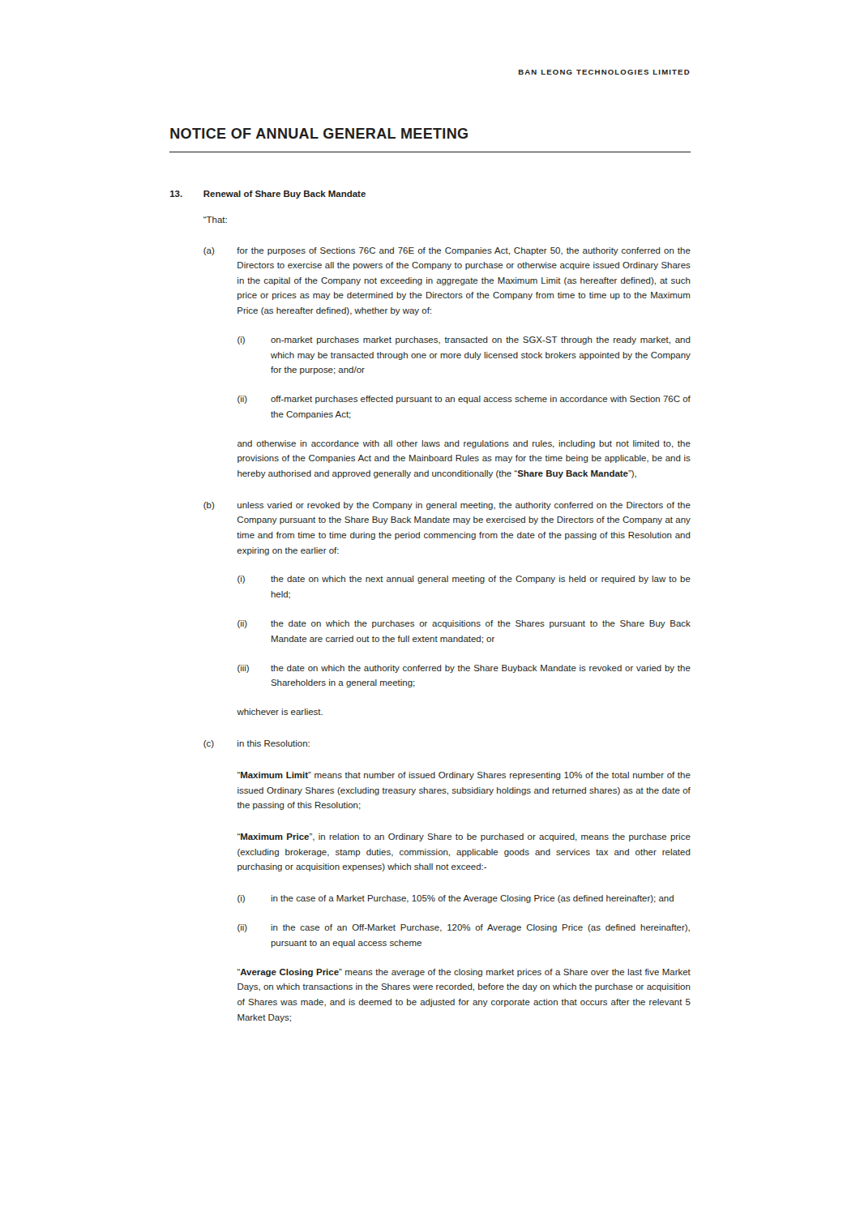BAN LEONG TECHNOLOGIES LIMITED
NOTICE OF ANNUAL GENERAL MEETING
13.
Renewal of Share Buy Back Mandate
“That:
(a)
for the purposes of Sections 76C and 76E of the Companies Act, Chapter 50, the authority conferred on the Directors to exercise all the powers of the Company to purchase or otherwise acquire issued Ordinary Shares in the capital of the Company not exceeding in aggregate the Maximum Limit (as hereafter defined), at such price or prices as may be determined by the Directors of the Company from time to time up to the Maximum Price (as hereafter defined), whether by way of:
(i)
on-market purchases market purchases, transacted on the SGX-ST through the ready market, and which may be transacted through one or more duly licensed stock brokers appointed by the Company for the purpose; and/or
(ii)
off-market purchases effected pursuant to an equal access scheme in accordance with Section 76C of the Companies Act;
and otherwise in accordance with all other laws and regulations and rules, including but not limited to, the provisions of the Companies Act and the Mainboard Rules as may for the time being be applicable, be and is hereby authorised and approved generally and unconditionally (the “Share Buy Back Mandate”),
(b)
unless varied or revoked by the Company in general meeting, the authority conferred on the Directors of the Company pursuant to the Share Buy Back Mandate may be exercised by the Directors of the Company at any time and from time to time during the period commencing from the date of the passing of this Resolution and expiring on the earlier of:
(i)
the date on which the next annual general meeting of the Company is held or required by law to be held;
(ii)
the date on which the purchases or acquisitions of the Shares pursuant to the Share Buy Back Mandate are carried out to the full extent mandated; or
(iii)
the date on which the authority conferred by the Share Buyback Mandate is revoked or varied by the Shareholders in a general meeting;
whichever is earliest.
(c)
in this Resolution:
“Maximum Limit” means that number of issued Ordinary Shares representing 10% of the total number of the issued Ordinary Shares (excluding treasury shares, subsidiary holdings and returned shares) as at the date of the passing of this Resolution;
“Maximum Price”, in relation to an Ordinary Share to be purchased or acquired, means the purchase price (excluding brokerage, stamp duties, commission, applicable goods and services tax and other related purchasing or acquisition expenses) which shall not exceed:-
(i)
in the case of a Market Purchase, 105% of the Average Closing Price (as defined hereinafter); and
(ii)
in the case of an Off-Market Purchase, 120% of Average Closing Price (as defined hereinafter), pursuant to an equal access scheme
“Average Closing Price” means the average of the closing market prices of a Share over the last five Market Days, on which transactions in the Shares were recorded, before the day on which the purchase or acquisition of Shares was made, and is deemed to be adjusted for any corporate action that occurs after the relevant 5 Market Days;